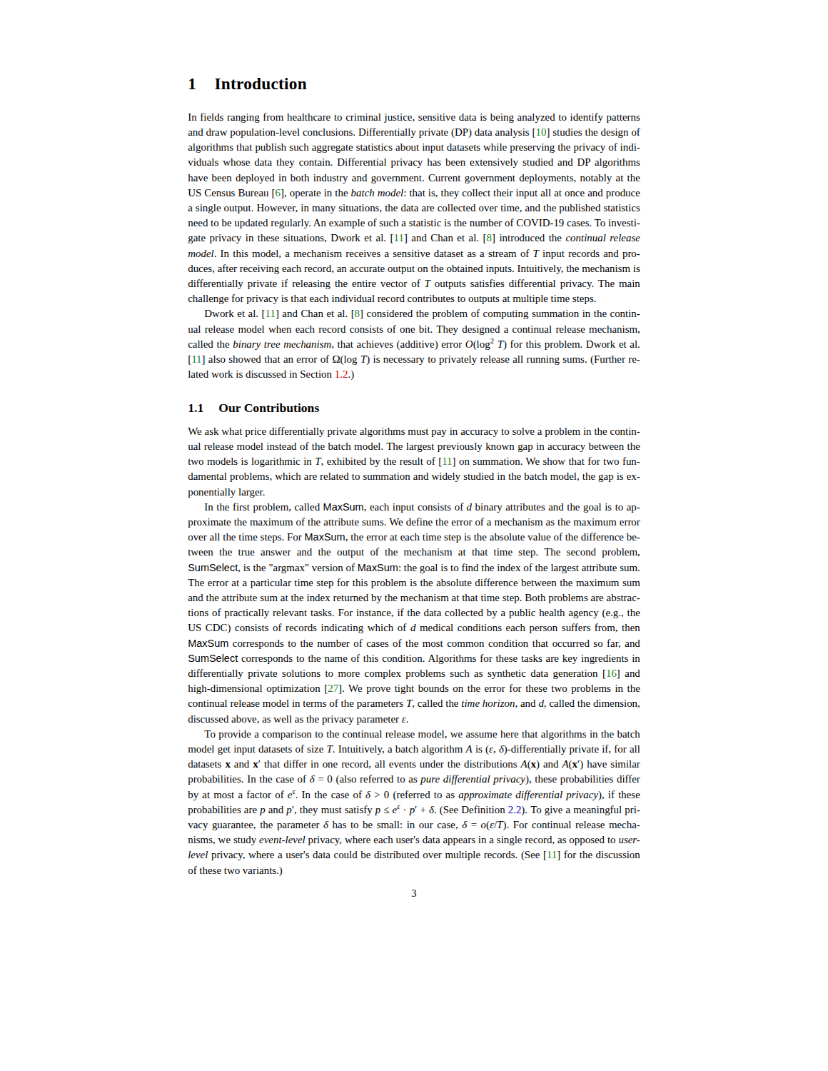1 Introduction
In fields ranging from healthcare to criminal justice, sensitive data is being analyzed to identify patterns and draw population-level conclusions. Differentially private (DP) data analysis [10] studies the design of algorithms that publish such aggregate statistics about input datasets while preserving the privacy of individuals whose data they contain. Differential privacy has been extensively studied and DP algorithms have been deployed in both industry and government. Current government deployments, notably at the US Census Bureau [6], operate in the batch model: that is, they collect their input all at once and produce a single output. However, in many situations, the data are collected over time, and the published statistics need to be updated regularly. An example of such a statistic is the number of COVID-19 cases. To investigate privacy in these situations, Dwork et al. [11] and Chan et al. [8] introduced the continual release model. In this model, a mechanism receives a sensitive dataset as a stream of T input records and produces, after receiving each record, an accurate output on the obtained inputs. Intuitively, the mechanism is differentially private if releasing the entire vector of T outputs satisfies differential privacy. The main challenge for privacy is that each individual record contributes to outputs at multiple time steps.
Dwork et al. [11] and Chan et al. [8] considered the problem of computing summation in the continual release model when each record consists of one bit. They designed a continual release mechanism, called the binary tree mechanism, that achieves (additive) error O(log2 T) for this problem. Dwork et al. [11] also showed that an error of Ω(log T) is necessary to privately release all running sums. (Further related work is discussed in Section 1.2.)
1.1 Our Contributions
We ask what price differentially private algorithms must pay in accuracy to solve a problem in the continual release model instead of the batch model. The largest previously known gap in accuracy between the two models is logarithmic in T, exhibited by the result of [11] on summation. We show that for two fundamental problems, which are related to summation and widely studied in the batch model, the gap is exponentially larger.
In the first problem, called MaxSum, each input consists of d binary attributes and the goal is to approximate the maximum of the attribute sums. We define the error of a mechanism as the maximum error over all the time steps. For MaxSum, the error at each time step is the absolute value of the difference between the true answer and the output of the mechanism at that time step. The second problem, SumSelect, is the "argmax" version of MaxSum: the goal is to find the index of the largest attribute sum. The error at a particular time step for this problem is the absolute difference between the maximum sum and the attribute sum at the index returned by the mechanism at that time step. Both problems are abstractions of practically relevant tasks. For instance, if the data collected by a public health agency (e.g., the US CDC) consists of records indicating which of d medical conditions each person suffers from, then MaxSum corresponds to the number of cases of the most common condition that occurred so far, and SumSelect corresponds to the name of this condition. Algorithms for these tasks are key ingredients in differentially private solutions to more complex problems such as synthetic data generation [16] and high-dimensional optimization [27]. We prove tight bounds on the error for these two problems in the continual release model in terms of the parameters T, called the time horizon, and d, called the dimension, discussed above, as well as the privacy parameter ε.
To provide a comparison to the continual release model, we assume here that algorithms in the batch model get input datasets of size T. Intuitively, a batch algorithm A is (ε, δ)-differentially private if, for all datasets x and x′ that differ in one record, all events under the distributions A(x) and A(x′) have similar probabilities. In the case of δ = 0 (also referred to as pure differential privacy), these probabilities differ by at most a factor of eε. In the case of δ > 0 (referred to as approximate differential privacy), if these probabilities are p and p′, they must satisfy p ≤ eε · p′ + δ. (See Definition 2.2). To give a meaningful privacy guarantee, the parameter δ has to be small: in our case, δ = o(ε/T). For continual release mechanisms, we study event-level privacy, where each user's data appears in a single record, as opposed to user-level privacy, where a user's data could be distributed over multiple records. (See [11] for the discussion of these two variants.)
3